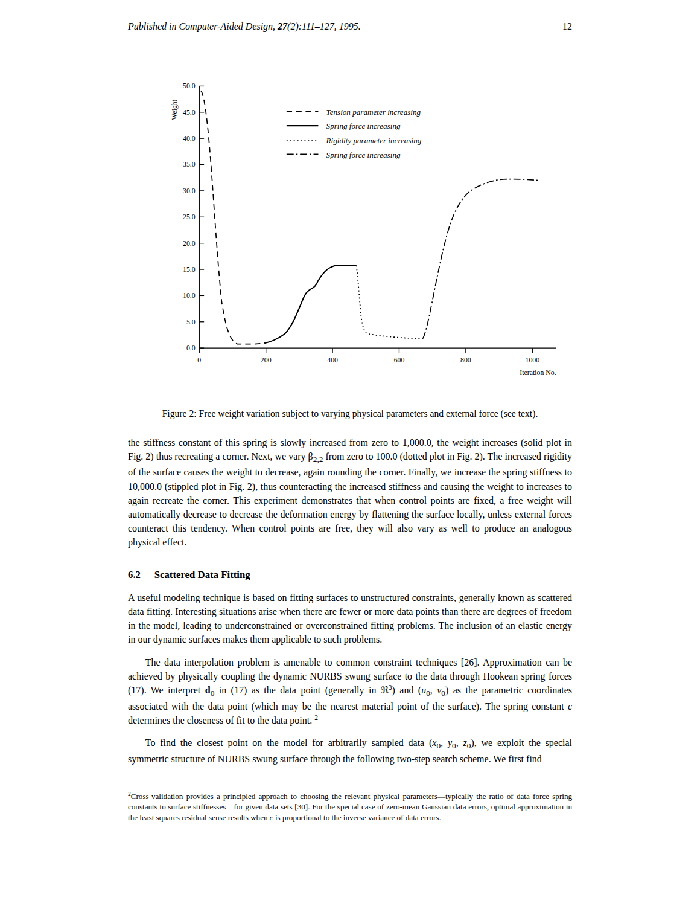Published in Computer-Aided Design, 27(2):111–127, 1995. 12
Weight 0.0 5.0 10.0 15.0 20.0 25.0 30.0 35.0 40.0 45.0 50.0 0 200 400 600 800 1000 Iteration No. Tension parameter increasing Spring force increasing Rigidity parameter increasing Spring force increasing
Figure 2: Free weight variation subject to varying physical parameters and external force (see text).
the stiffness constant of this spring is slowly increased from zero to 1,000.0, the weight increases (solid plot in Fig. 2) thus recreating a corner. Next, we vary β2,2 from zero to 100.0 (dotted plot in Fig. 2). The increased rigidity of the surface causes the weight to decrease, again rounding the corner. Finally, we increase the spring stiffness to 10,000.0 (stippled plot in Fig. 2), thus counteracting the increased stiffness and causing the weight to increases to again recreate the corner. This experiment demonstrates that when control points are fixed, a free weight will automatically decrease to decrease the deformation energy by flattening the surface locally, unless external forces counteract this tendency. When control points are free, they will also vary as well to produce an analogous physical effect.
6.2 Scattered Data Fitting
A useful modeling technique is based on fitting surfaces to unstructured constraints, generally known as scattered data fitting. Interesting situations arise when there are fewer or more data points than there are degrees of freedom in the model, leading to underconstrained or overconstrained fitting problems. The inclusion of an elastic energy in our dynamic surfaces makes them applicable to such problems.
The data interpolation problem is amenable to common constraint techniques [26]. Approximation can be achieved by physically coupling the dynamic NURBS swung surface to the data through Hookean spring forces (17). We interpret d0 in (17) as the data point (generally in ℜ3) and (u0, v0) as the parametric coordinates associated with the data point (which may be the nearest material point of the surface). The spring constant c determines the closeness of fit to the data point. 2
To find the closest point on the model for arbitrarily sampled data (x0, y0, z0), we exploit the special symmetric structure of NURBS swung surface through the following two-step search scheme. We first find
2Cross-validation provides a principled approach to choosing the relevant physical parameters—typically the ratio of data force spring constants to surface stiffnesses—for given data sets [30]. For the special case of zero-mean Gaussian data errors, optimal approximation in the least squares residual sense results when c is proportional to the inverse variance of data errors.